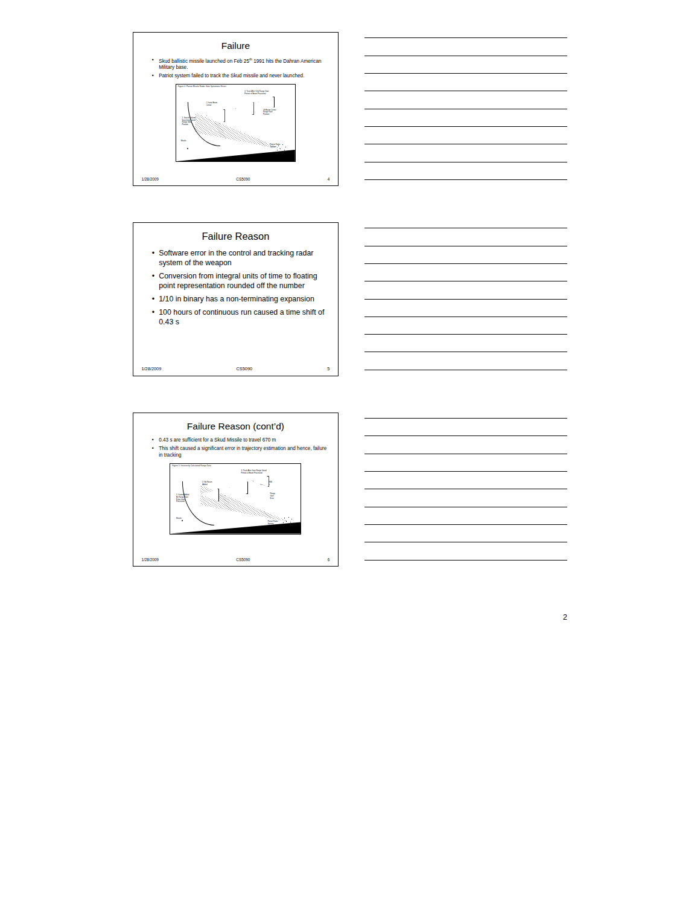Failure
Skud ballistic missile launched on Feb 25th 1991 hits the Dahran American Military base.
Patriot system failed to track the Skud missile and never launched.
Figure 4: Patriot Missile Radar Gate Systematic Errors 3. Track After Only Range Gate
Portion of Beam Processed 2. Initial Beam
Center Off Beam Center
Range Gate
Position 1. Search Volume
Searching Center
Range Gate
Position Missile Patriot Radar
System
1/28/2009 CS5090 4
Failure Reason
Software error in the control and tracking radar system of the weapon
Conversion from integral units of time to floating point representation rounded off the number
1/10 in binary has a non-terminating expansion
100 hours of continuous run caused a time shift of 0.43 s
1/28/2009 CS5090 5
Failure Reason (cont’d)
0.43 s are sufficient for a Skud Missile to travel 670 m
This shift caused a significant error in trajectory estimation and hence, failure in tracking
Figure 5: Incorrectly Calculated Range Data 3. Track After Gate Range Gated
Portion of Beam Processed 2. No Return
Added Middle Of MSN
Range Gate 1. Lowest Added
Bit Range Gate
Pulse Gate
Processed Range
Gate
Error Missile Patriot Radar
System
1/28/2009 CS5090 6
2